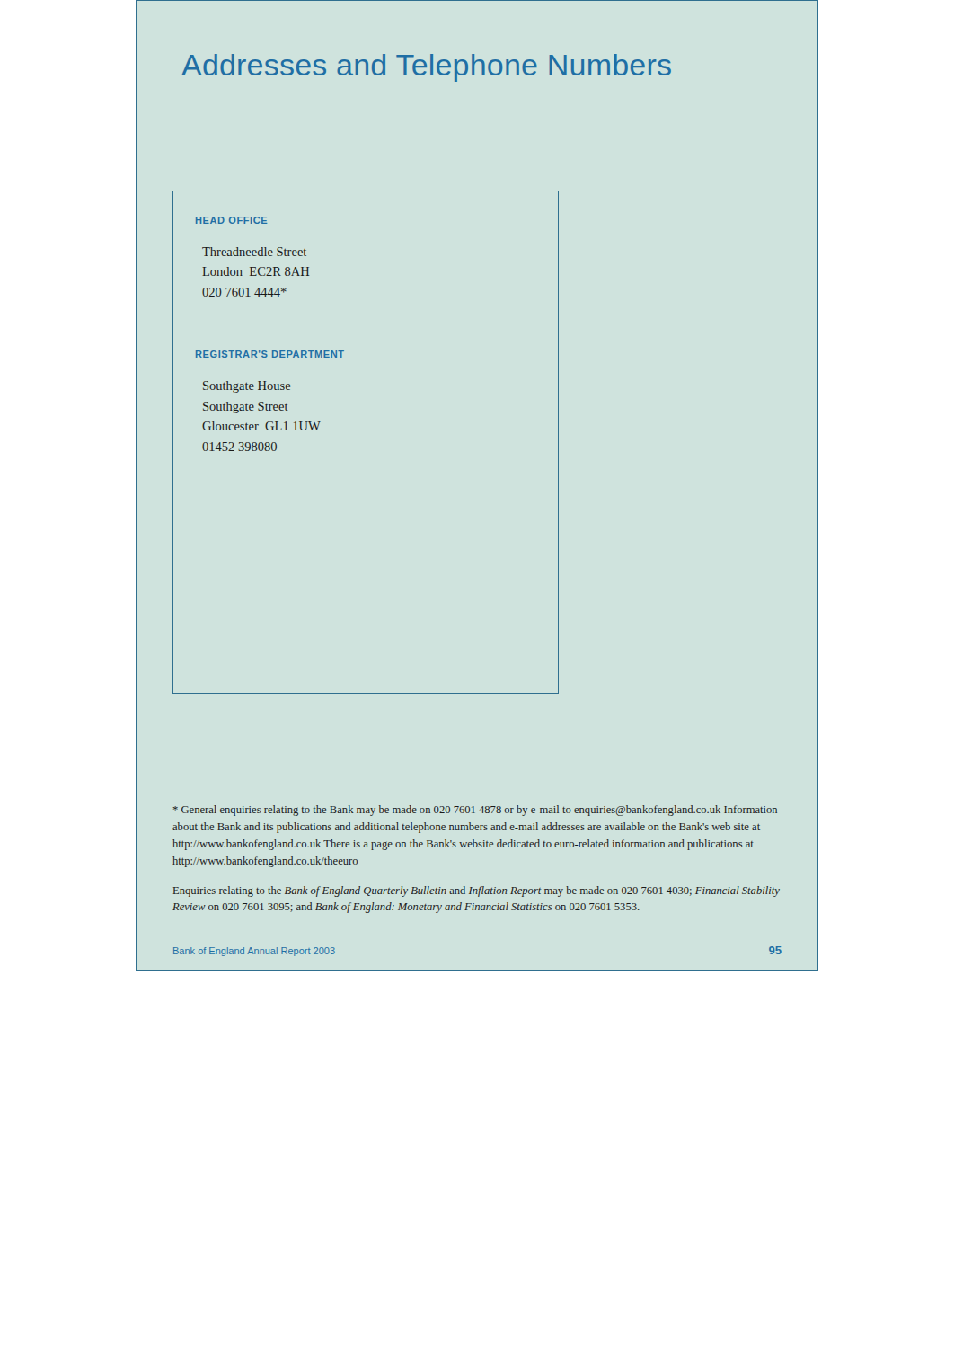Addresses and Telephone Numbers
HEAD OFFICE
Threadneedle Street
London EC2R 8AH
020 7601 4444*
REGISTRAR'S DEPARTMENT
Southgate House
Southgate Street
Gloucester GL1 1UW
01452 398080
* General enquiries relating to the Bank may be made on 020 7601 4878 or by e-mail to enquiries@bankofengland.co.uk Information about the Bank and its publications and additional telephone numbers and e-mail addresses are available on the Bank's web site at http://www.bankofengland.co.uk There is a page on the Bank's website dedicated to euro-related information and publications at http://www.bankofengland.co.uk/theeuro
Enquiries relating to the Bank of England Quarterly Bulletin and Inflation Report may be made on 020 7601 4030; Financial Stability Review on 020 7601 3095; and Bank of England: Monetary and Financial Statistics on 020 7601 5353.
Bank of England Annual Report 2003 95